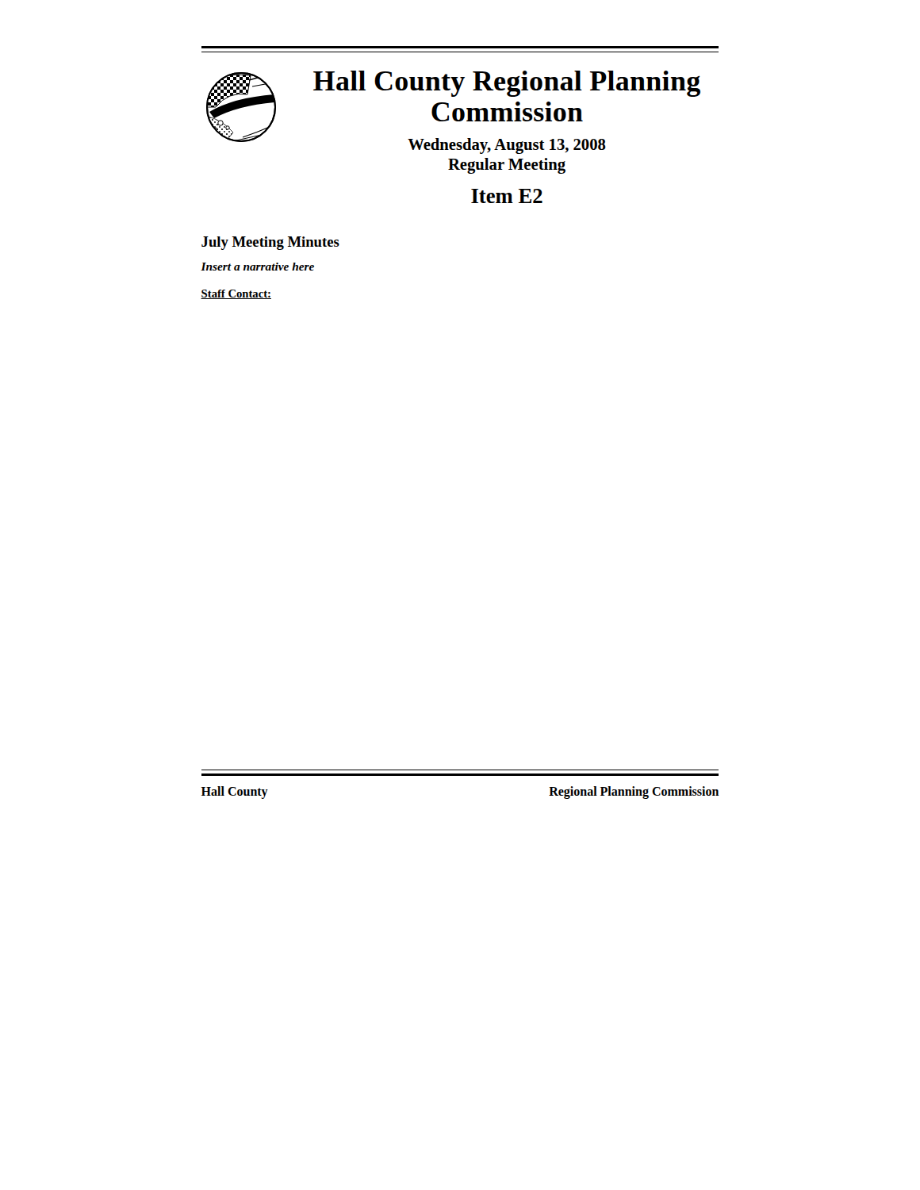Hall County Regional Planning
Commission
Wednesday, August 13, 2008
Regular Meeting
Item E2
July Meeting Minutes
Insert a narrative here
Staff Contact:
Hall County Regional Planning Commission